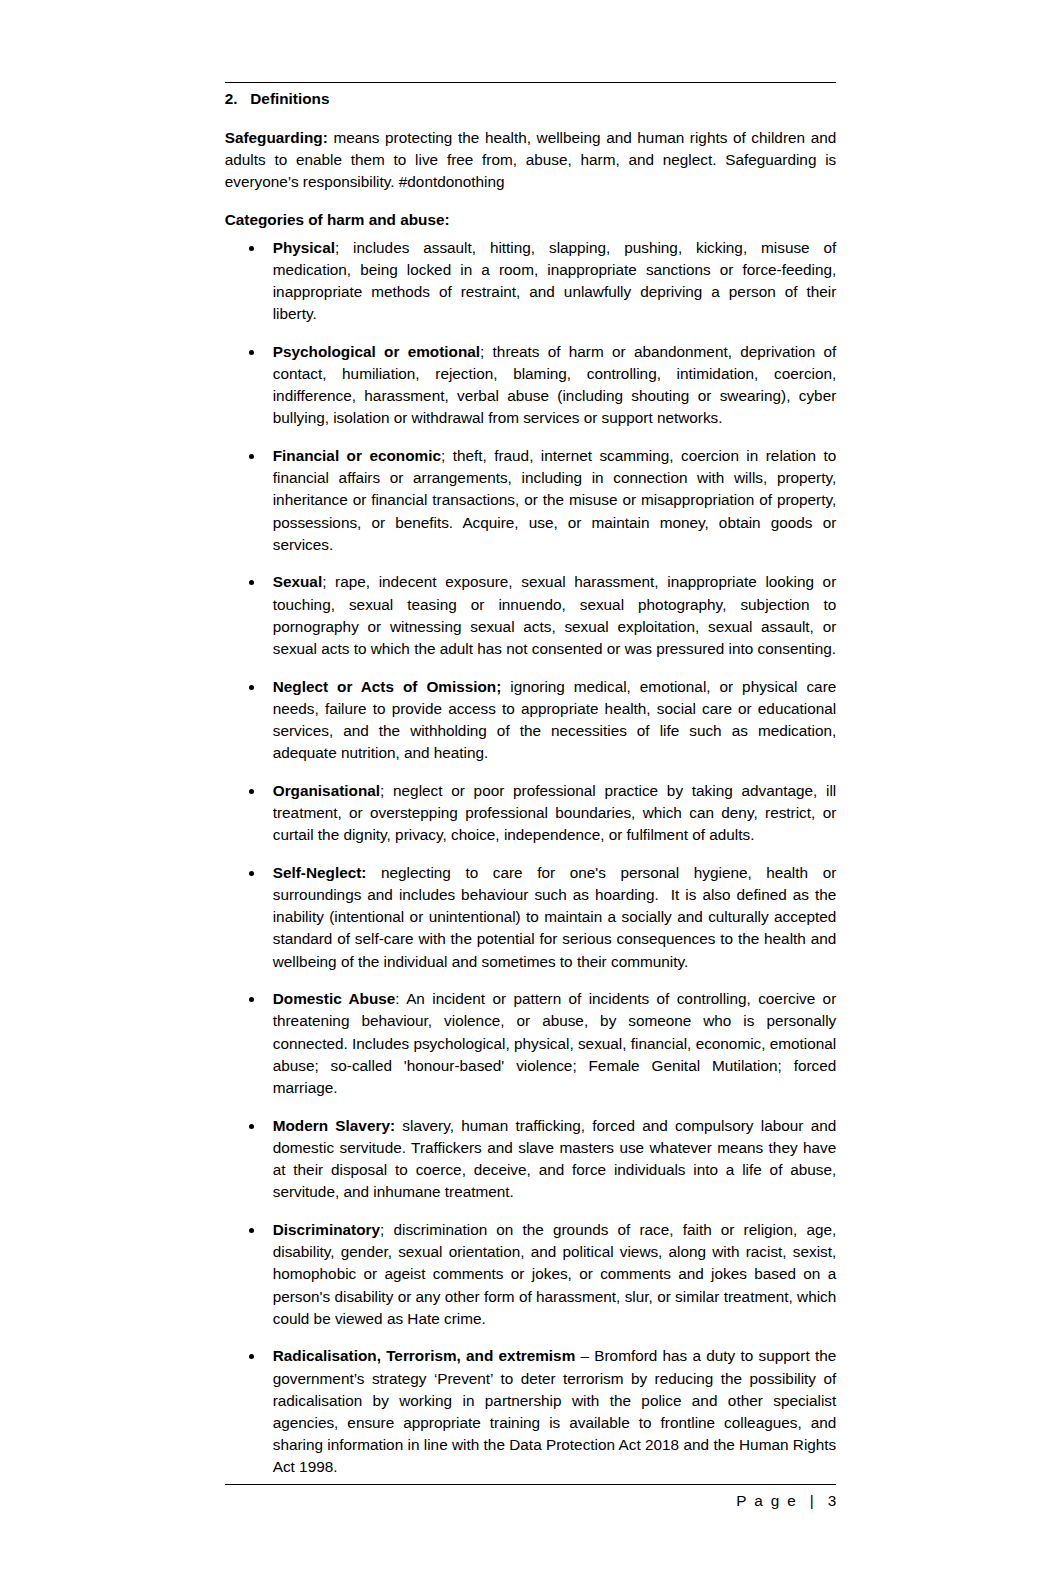2. Definitions
Safeguarding: means protecting the health, wellbeing and human rights of children and adults to enable them to live free from, abuse, harm, and neglect. Safeguarding is everyone’s responsibility. #dontdonothing
Categories of harm and abuse:
Physical; includes assault, hitting, slapping, pushing, kicking, misuse of medication, being locked in a room, inappropriate sanctions or force-feeding, inappropriate methods of restraint, and unlawfully depriving a person of their liberty.
Psychological or emotional; threats of harm or abandonment, deprivation of contact, humiliation, rejection, blaming, controlling, intimidation, coercion, indifference, harassment, verbal abuse (including shouting or swearing), cyber bullying, isolation or withdrawal from services or support networks.
Financial or economic; theft, fraud, internet scamming, coercion in relation to financial affairs or arrangements, including in connection with wills, property, inheritance or financial transactions, or the misuse or misappropriation of property, possessions, or benefits. Acquire, use, or maintain money, obtain goods or services.
Sexual; rape, indecent exposure, sexual harassment, inappropriate looking or touching, sexual teasing or innuendo, sexual photography, subjection to pornography or witnessing sexual acts, sexual exploitation, sexual assault, or sexual acts to which the adult has not consented or was pressured into consenting.
Neglect or Acts of Omission; ignoring medical, emotional, or physical care needs, failure to provide access to appropriate health, social care or educational services, and the withholding of the necessities of life such as medication, adequate nutrition, and heating.
Organisational; neglect or poor professional practice by taking advantage, ill treatment, or overstepping professional boundaries, which can deny, restrict, or curtail the dignity, privacy, choice, independence, or fulfilment of adults.
Self-Neglect: neglecting to care for one's personal hygiene, health or surroundings and includes behaviour such as hoarding. It is also defined as the inability (intentional or unintentional) to maintain a socially and culturally accepted standard of self-care with the potential for serious consequences to the health and wellbeing of the individual and sometimes to their community.
Domestic Abuse: An incident or pattern of incidents of controlling, coercive or threatening behaviour, violence, or abuse, by someone who is personally connected. Includes psychological, physical, sexual, financial, economic, emotional abuse; so-called 'honour-based' violence; Female Genital Mutilation; forced marriage.
Modern Slavery: slavery, human trafficking, forced and compulsory labour and domestic servitude. Traffickers and slave masters use whatever means they have at their disposal to coerce, deceive, and force individuals into a life of abuse, servitude, and inhumane treatment.
Discriminatory; discrimination on the grounds of race, faith or religion, age, disability, gender, sexual orientation, and political views, along with racist, sexist, homophobic or ageist comments or jokes, or comments and jokes based on a person's disability or any other form of harassment, slur, or similar treatment, which could be viewed as Hate crime.
Radicalisation, Terrorism, and extremism – Bromford has a duty to support the government’s strategy ‘Prevent’ to deter terrorism by reducing the possibility of radicalisation by working in partnership with the police and other specialist agencies, ensure appropriate training is available to frontline colleagues, and sharing information in line with the Data Protection Act 2018 and the Human Rights Act 1998.
P a g e | 3